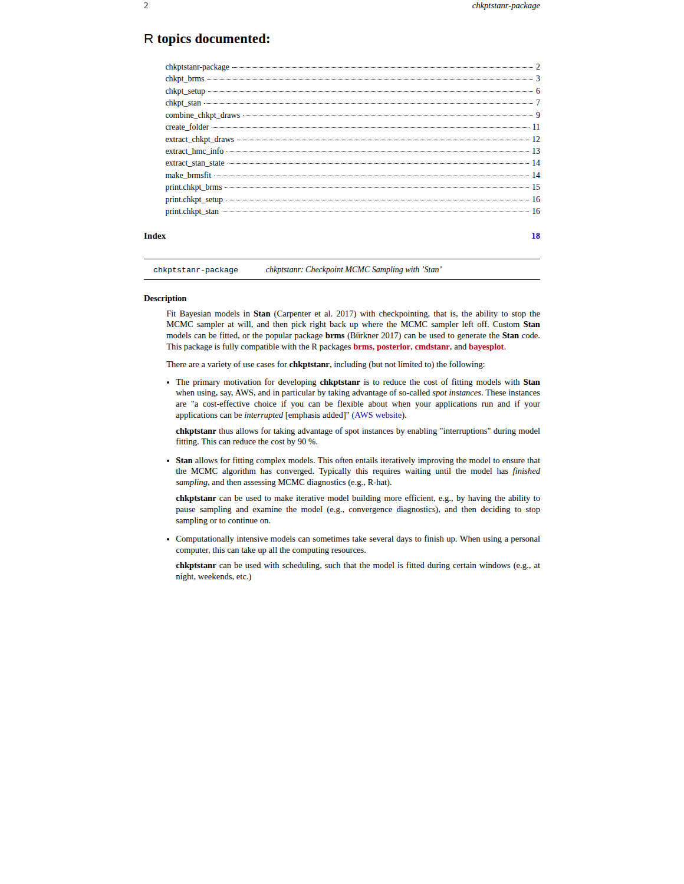2 chkptstanr-package
R topics documented:
chkptstanr-package 2
chkpt_brms 3
chkpt_setup 6
chkpt_stan 7
combine_chkpt_draws 9
create_folder 11
extract_chkpt_draws 12
extract_hmc_info 13
extract_stan_state 14
make_brmsfit 14
print.chkpt_brms 15
print.chkpt_setup 16
print.chkpt_stan 16
Index 18
chkptstanr-package chkptstanr: Checkpoint MCMC Sampling with ’Stan’
Description
Fit Bayesian models in Stan (Carpenter et al. 2017) with checkpointing, that is, the ability to stop the MCMC sampler at will, and then pick right back up where the MCMC sampler left off. Custom Stan models can be fitted, or the popular package brms (Bürkner 2017) can be used to generate the Stan code. This package is fully compatible with the R packages brms, posterior, cmdstanr, and bayesplot.
There are a variety of use cases for chkptstanr, including (but not limited to) the following:
The primary motivation for developing chkptstanr is to reduce the cost of fitting models with Stan when using, say, AWS, and in particular by taking advantage of so-called spot instances. These instances are "a cost-effective choice if you can be flexible about when your applications run and if your applications can be interrupted [emphasis added]" (AWS website).
chkptstanr thus allows for taking advantage of spot instances by enabling "interruptions" during model fitting. This can reduce the cost by 90 %.
Stan allows for fitting complex models. This often entails iteratively improving the model to ensure that the MCMC algorithm has converged. Typically this requires waiting until the model has finished sampling, and then assessing MCMC diagnostics (e.g., R-hat).
chkptstanr can be used to make iterative model building more efficient, e.g., by having the ability to pause sampling and examine the model (e.g., convergence diagnostics), and then deciding to stop sampling or to continue on.
Computationally intensive models can sometimes take several days to finish up. When using a personal computer, this can take up all the computing resources.
chkptstanr can be used with scheduling, such that the model is fitted during certain windows (e.g., at night, weekends, etc.)